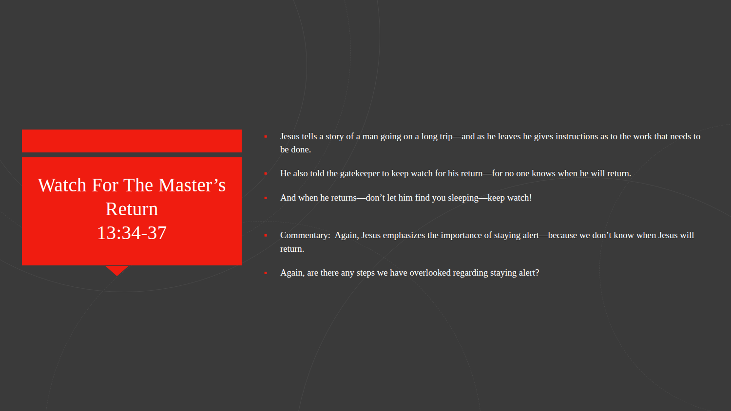Watch For The Master’s Return
13:34-37
Jesus tells a story of a man going on a long trip—and as he leaves he gives instructions as to the work that needs to be done.
He also told the gatekeeper to keep watch for his return—for no one knows when he will return.
And when he returns—don’t let him find you sleeping—keep watch!
Commentary: Again, Jesus emphasizes the importance of staying alert—because we don’t know when Jesus will return.
Again, are there any steps we have overlooked regarding staying alert?